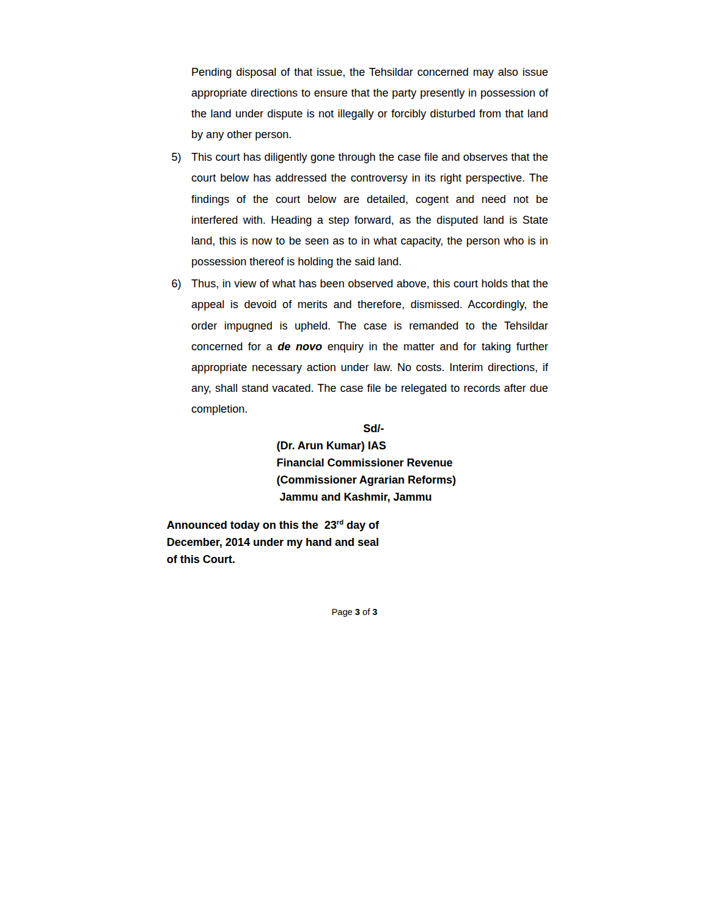Pending disposal of that issue, the Tehsildar concerned may also issue appropriate directions to ensure that the party presently in possession of the land under dispute is not illegally or forcibly disturbed from that land by any other person.
5) This court has diligently gone through the case file and observes that the court below has addressed the controversy in its right perspective. The findings of the court below are detailed, cogent and need not be interfered with. Heading a step forward, as the disputed land is State land, this is now to be seen as to in what capacity, the person who is in possession thereof is holding the said land.
6) Thus, in view of what has been observed above, this court holds that the appeal is devoid of merits and therefore, dismissed. Accordingly, the order impugned is upheld. The case is remanded to the Tehsildar concerned for a de novo enquiry in the matter and for taking further appropriate necessary action under law. No costs. Interim directions, if any, shall stand vacated. The case file be relegated to records after due completion.
Sd/-
(Dr. Arun Kumar) IAS
Financial Commissioner Revenue
(Commissioner Agrarian Reforms)
Jammu and Kashmir, Jammu
Announced today on this the 23rd day of
December, 2014 under my hand and seal
of this Court.
Page 3 of 3